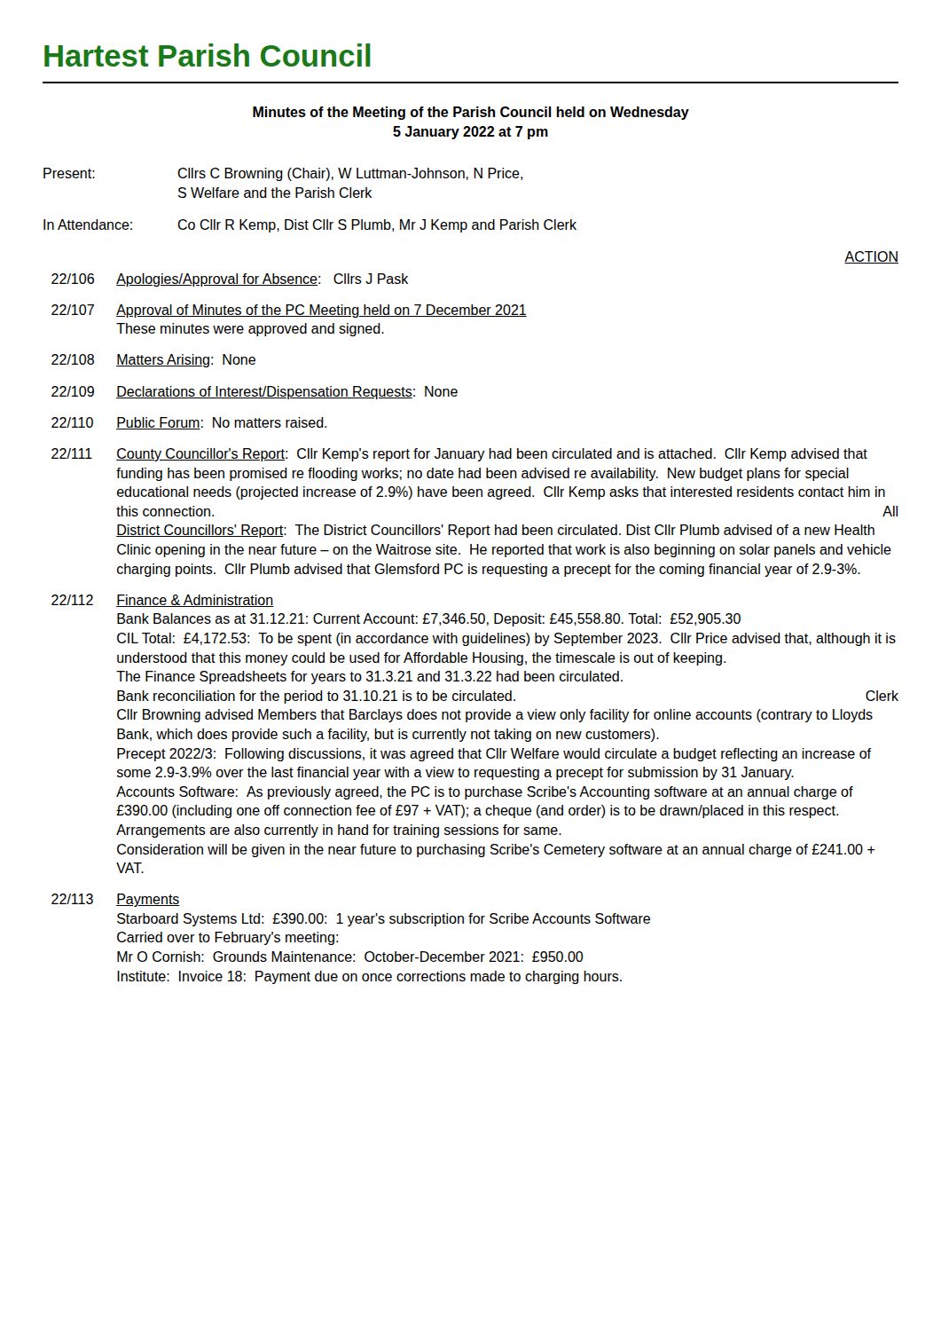Hartest Parish Council
Minutes of the Meeting of the Parish Council held on Wednesday
5 January 2022 at 7 pm
Present:
Cllrs C Browning (Chair), W Luttman-Johnson, N Price,
S Welfare and the Parish Clerk
In Attendance:
Co Cllr R Kemp, Dist Cllr S Plumb, Mr J Kemp and Parish Clerk
ACTION
22/106
Apologies/Approval for Absence: Cllrs J Pask
22/107
Approval of Minutes of the PC Meeting held on 7 December 2021
These minutes were approved and signed.
22/108
Matters Arising: None
22/109
Declarations of Interest/Dispensation Requests: None
22/110
Public Forum: No matters raised.
22/111
County Councillor's Report: Cllr Kemp's report for January had been circulated and is attached. Cllr Kemp advised that funding has been promised re flooding works; no date had been advised re availability. New budget plans for special educational needs (projected increase of 2.9%) have been agreed. Cllr Kemp asks that interested residents contact him in this connection.All
District Councillors' Report: The District Councillors' Report had been circulated. Dist Cllr Plumb advised of a new Health Clinic opening in the near future – on the Waitrose site. He reported that work is also beginning on solar panels and vehicle charging points. Cllr Plumb advised that Glemsford PC is requesting a precept for the coming financial year of 2.9-3%.
22/112
Finance & Administration
Bank Balances as at 31.12.21: Current Account: £7,346.50, Deposit: £45,558.80. Total: £52,905.30
CIL Total: £4,172.53: To be spent (in accordance with guidelines) by September 2023. Cllr Price advised that, although it is understood that this money could be used for Affordable Housing, the timescale is out of keeping.
The Finance Spreadsheets for years to 31.3.21 and 31.3.22 had been circulated.
Bank reconciliation for the period to 31.10.21 is to be circulated.Clerk
Cllr Browning advised Members that Barclays does not provide a view only facility for online accounts (contrary to Lloyds Bank, which does provide such a facility, but is currently not taking on new customers).
Precept 2022/3: Following discussions, it was agreed that Cllr Welfare would circulate a budget reflecting an increase of some 2.9-3.9% over the last financial year with a view to requesting a precept for submission by 31 January.
Accounts Software: As previously agreed, the PC is to purchase Scribe's Accounting software at an annual charge of £390.00 (including one off connection fee of £97 + VAT); a cheque (and order) is to be drawn/placed in this respect.
Arrangements are also currently in hand for training sessions for same.
Consideration will be given in the near future to purchasing Scribe's Cemetery software at an annual charge of £241.00 + VAT.
22/113
Payments
Starboard Systems Ltd: £390.00: 1 year's subscription for Scribe Accounts Software
Carried over to February's meeting:
Mr O Cornish: Grounds Maintenance: October-December 2021: £950.00
Institute: Invoice 18: Payment due on once corrections made to charging hours.